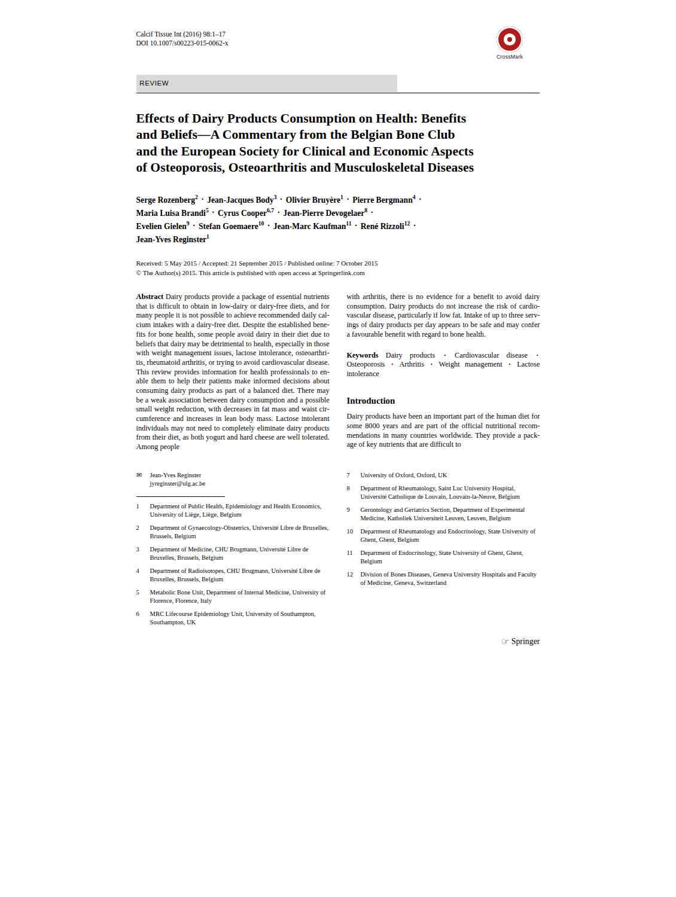Calcif Tissue Int (2016) 98:1–17
DOI 10.1007/s00223-015-0062-x
CrossMark
REVIEW
Effects of Dairy Products Consumption on Health: Benefits
and Beliefs—A Commentary from the Belgian Bone Club
and the European Society for Clinical and Economic Aspects
of Osteoporosis, Osteoarthritis and Musculoskeletal Diseases
Serge Rozenberg2 · Jean-Jacques Body3 · Olivier Bruyère1 · Pierre Bergmann4 ·
Maria Luisa Brandi5 · Cyrus Cooper6,7 · Jean-Pierre Devogelaer8 ·
Evelien Gielen9 · Stefan Goemaere10 · Jean-Marc Kaufman11 · René Rizzoli12 ·
Jean-Yves Reginster1
Received: 5 May 2015 / Accepted: 21 September 2015 / Published online: 7 October 2015
© The Author(s) 2015. This article is published with open access at Springerlink.com
Abstract Dairy products provide a package of essential nutrients that is difficult to obtain in low-dairy or dairy-free diets, and for many people it is not possible to achieve recommended daily calcium intakes with a dairy-free diet. Despite the established benefits for bone health, some people avoid dairy in their diet due to beliefs that dairy may be detrimental to health, especially in those with weight management issues, lactose intolerance, osteoarthritis, rheumatoid arthritis, or trying to avoid cardiovascular disease. This review provides information for health professionals to enable them to help their patients make informed decisions about consuming dairy products as part of a balanced diet. There may be a weak association between dairy consumption and a possible small weight reduction, with decreases in fat mass and waist circumference and increases in lean body mass. Lactose intolerant individuals may not need to completely eliminate dairy products from their diet, as both yogurt and hard cheese are well tolerated. Among people
with arthritis, there is no evidence for a benefit to avoid dairy consumption. Dairy products do not increase the risk of cardiovascular disease, particularly if low fat. Intake of up to three servings of dairy products per day appears to be safe and may confer a favourable benefit with regard to bone health.
Keywords Dairy products · Cardiovascular disease · Osteoporosis · Arthritis · Weight management · Lactose intolerance
Introduction
Dairy products have been an important part of the human diet for some 8000 years and are part of the official nutritional recommendations in many countries worldwide. They provide a package of key nutrients that are difficult to
✉
Jean-Yves Reginster
jyreginster@ulg.ac.be
1
Department of Public Health, Epidemiology and Health Economics, University of Liège, Liège, Belgium
2
Department of Gynaecology-Obstetrics, Université Libre de Bruxelles, Brussels, Belgium
3
Department of Medicine, CHU Brugmann, Université Libre de Bruxelles, Brussels, Belgium
4
Department of Radioisotopes, CHU Brugmann, Université Libre de Bruxelles, Brussels, Belgium
5
Metabolic Bone Unit, Department of Internal Medicine, University of Florence, Florence, Italy
6
MRC Lifecourse Epidemiology Unit, University of Southampton, Southampton, UK
7
University of Oxford, Oxford, UK
8
Department of Rheumatology, Saint Luc University Hospital, Université Catholique de Louvain, Louvain-la-Neuve, Belgium
9
Gerontology and Geriatrics Section, Department of Experimental Medicine, Katholiek Universiteit Leuven, Leuven, Belgium
10
Department of Rheumatology and Endocrinology, State University of Ghent, Ghent, Belgium
11
Department of Endocrinology, State University of Ghent, Ghent, Belgium
12
Division of Bones Diseases, Geneva University Hospitals and Faculty of Medicine, Geneva, Switzerland
☞ Springer